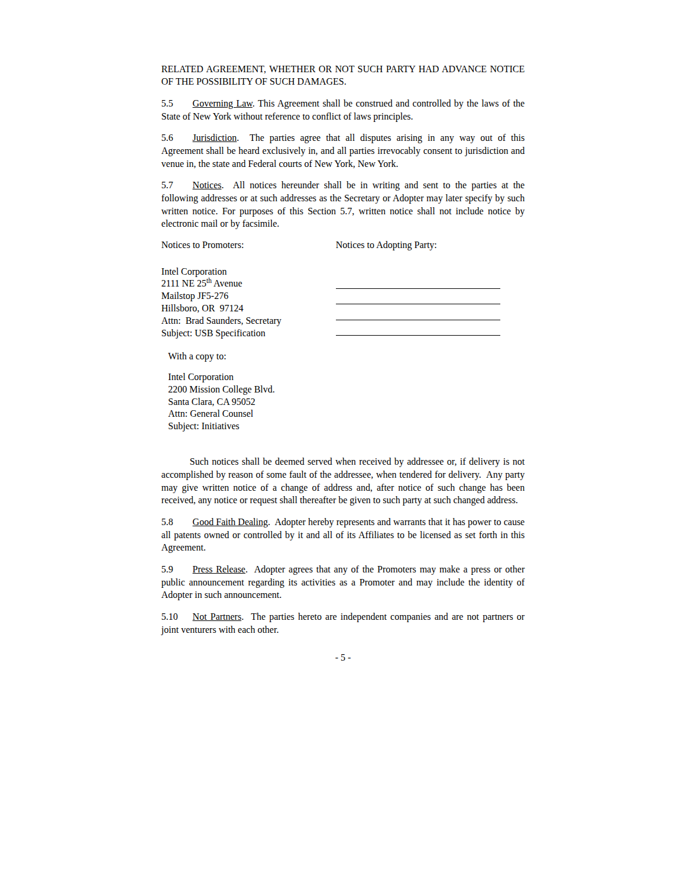RELATED AGREEMENT, WHETHER OR NOT SUCH PARTY HAD ADVANCE NOTICE OF THE POSSIBILITY OF SUCH DAMAGES.
5.5 Governing Law. This Agreement shall be construed and controlled by the laws of the State of New York without reference to conflict of laws principles.
5.6 Jurisdiction. The parties agree that all disputes arising in any way out of this Agreement shall be heard exclusively in, and all parties irrevocably consent to jurisdiction and venue in, the state and Federal courts of New York, New York.
5.7 Notices. All notices hereunder shall be in writing and sent to the parties at the following addresses or at such addresses as the Secretary or Adopter may later specify by such written notice. For purposes of this Section 5.7, written notice shall not include notice by electronic mail or by facsimile.
| Notices to Promoters: | Notices to Adopting Party: |
| Intel Corporation 2111 NE 25 th Avenue Mailstop JF5-276 Hillsboro, OR 97124 Attn: Brad Saunders, Secretary Subject: USB Specification | |
With a copy to:
Intel Corporation
2200 Mission College Blvd.
Santa Clara, CA 95052
Attn: General Counsel
Subject: Initiatives
Such notices shall be deemed served when received by addressee or, if delivery is not accomplished by reason of some fault of the addressee, when tendered for delivery. Any party may give written notice of a change of address and, after notice of such change has been received, any notice or request shall thereafter be given to such party at such changed address.
5.8 Good Faith Dealing. Adopter hereby represents and warrants that it has power to cause all patents owned or controlled by it and all of its Affiliates to be licensed as set forth in this Agreement.
5.9 Press Release. Adopter agrees that any of the Promoters may make a press or other public announcement regarding its activities as a Promoter and may include the identity of Adopter in such announcement.
5.10 Not Partners. The parties hereto are independent companies and are not partners or joint venturers with each other.
- 5 -